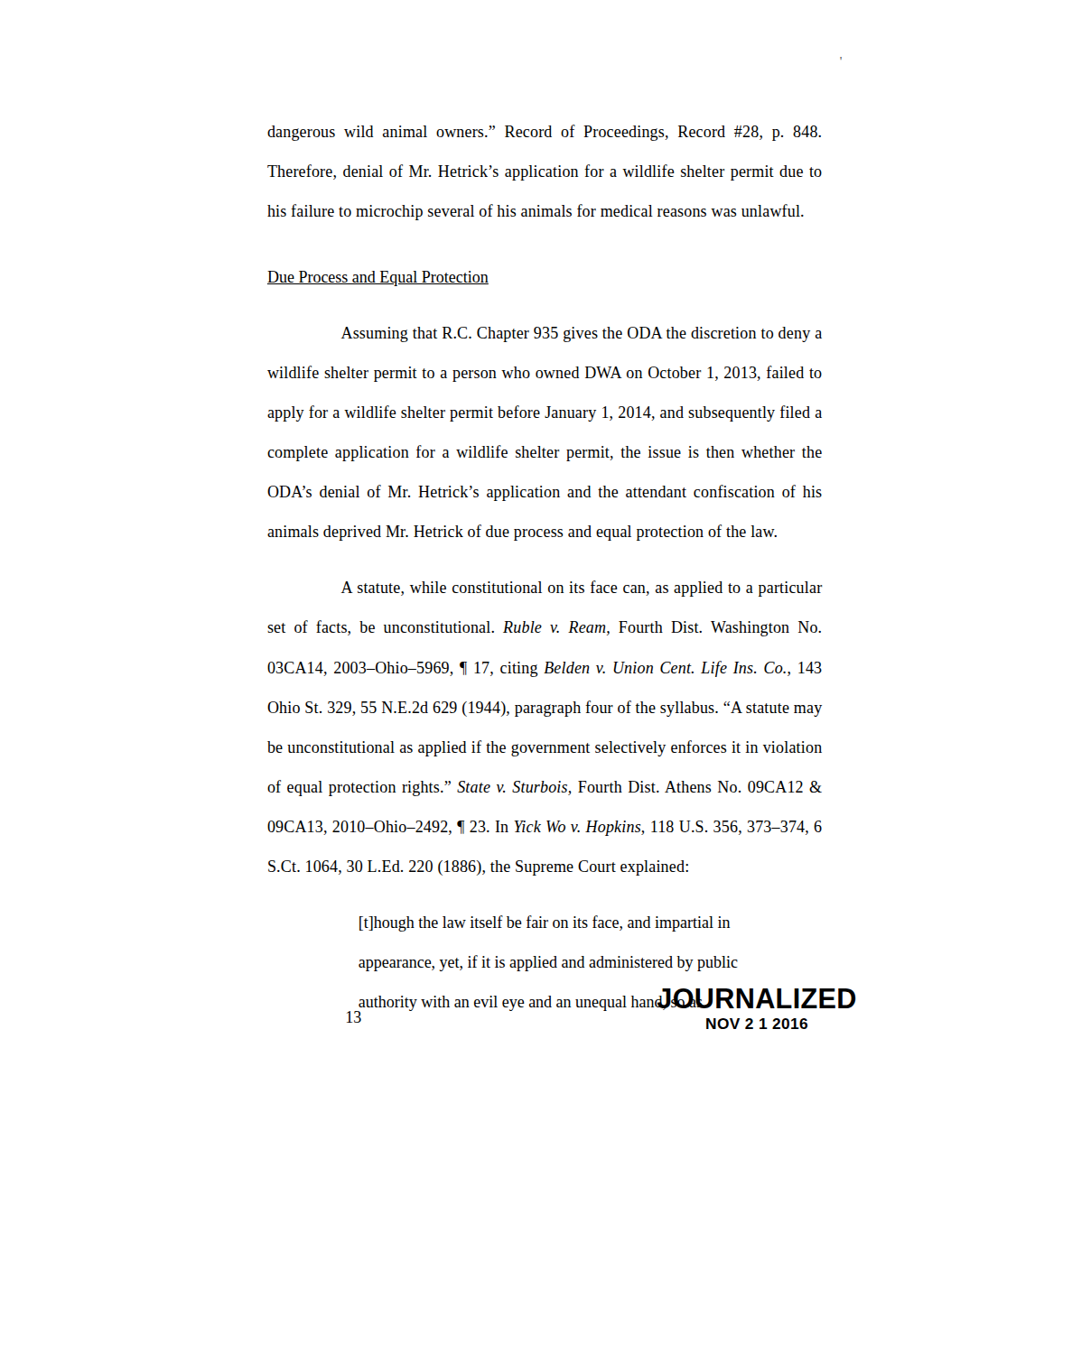'
dangerous wild animal owners.” Record of Proceedings, Record #28, p. 848. Therefore, denial of Mr. Hetrick’s application for a wildlife shelter permit due to his failure to microchip several of his animals for medical reasons was unlawful.
Due Process and Equal Protection
Assuming that R.C. Chapter 935 gives the ODA the discretion to deny a wildlife shelter permit to a person who owned DWA on October 1, 2013, failed to apply for a wildlife shelter permit before January 1, 2014, and subsequently filed a complete application for a wildlife shelter permit, the issue is then whether the ODA’s denial of Mr. Hetrick’s application and the attendant confiscation of his animals deprived Mr. Hetrick of due process and equal protection of the law.
A statute, while constitutional on its face can, as applied to a particular set of facts, be unconstitutional. Ruble v. Ream, Fourth Dist. Washington No. 03CA14, 2003–Ohio–5969, ¶ 17, citing Belden v. Union Cent. Life Ins. Co., 143 Ohio St. 329, 55 N.E.2d 629 (1944), paragraph four of the syllabus. “A statute may be unconstitutional as applied if the government selectively enforces it in violation of equal protection rights.” State v. Sturbois, Fourth Dist. Athens No. 09CA12 & 09CA13, 2010–Ohio–2492, ¶ 23. In Yick Wo v. Hopkins, 118 U.S. 356, 373–374, 6 S.Ct. 1064, 30 L.Ed. 220 (1886), the Supreme Court explained:
[t]hough the law itself be fair on its face, and impartial in appearance, yet, if it is applied and administered by public authority with an evil eye and an unequal hand, so as
13
JOURNALIZED
NOV 2 1 2016